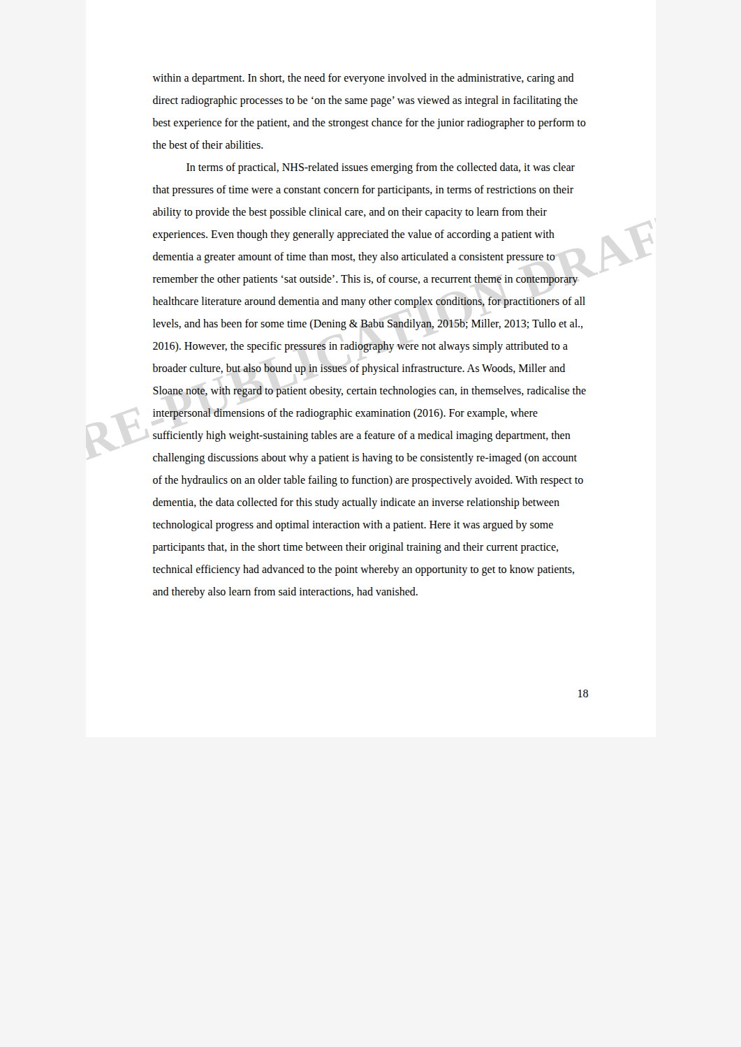PRE-PUBLICATION DRAFT
within a department. In short, the need for everyone involved in the administrative, caring and direct radiographic processes to be ‘on the same page’ was viewed as integral in facilitating the best experience for the patient, and the strongest chance for the junior radiographer to perform to the best of their abilities.
In terms of practical, NHS-related issues emerging from the collected data, it was clear that pressures of time were a constant concern for participants, in terms of restrictions on their ability to provide the best possible clinical care, and on their capacity to learn from their experiences. Even though they generally appreciated the value of according a patient with dementia a greater amount of time than most, they also articulated a consistent pressure to remember the other patients ‘sat outside’. This is, of course, a recurrent theme in contemporary healthcare literature around dementia and many other complex conditions, for practitioners of all levels, and has been for some time (Dening & Babu Sandilyan, 2015b; Miller, 2013; Tullo et al., 2016). However, the specific pressures in radiography were not always simply attributed to a broader culture, but also bound up in issues of physical infrastructure. As Woods, Miller and Sloane note, with regard to patient obesity, certain technologies can, in themselves, radicalise the interpersonal dimensions of the radiographic examination (2016). For example, where sufficiently high weight-sustaining tables are a feature of a medical imaging department, then challenging discussions about why a patient is having to be consistently re-imaged (on account of the hydraulics on an older table failing to function) are prospectively avoided. With respect to dementia, the data collected for this study actually indicate an inverse relationship between technological progress and optimal interaction with a patient. Here it was argued by some participants that, in the short time between their original training and their current practice, technical efficiency had advanced to the point whereby an opportunity to get to know patients, and thereby also learn from said interactions, had vanished.
18